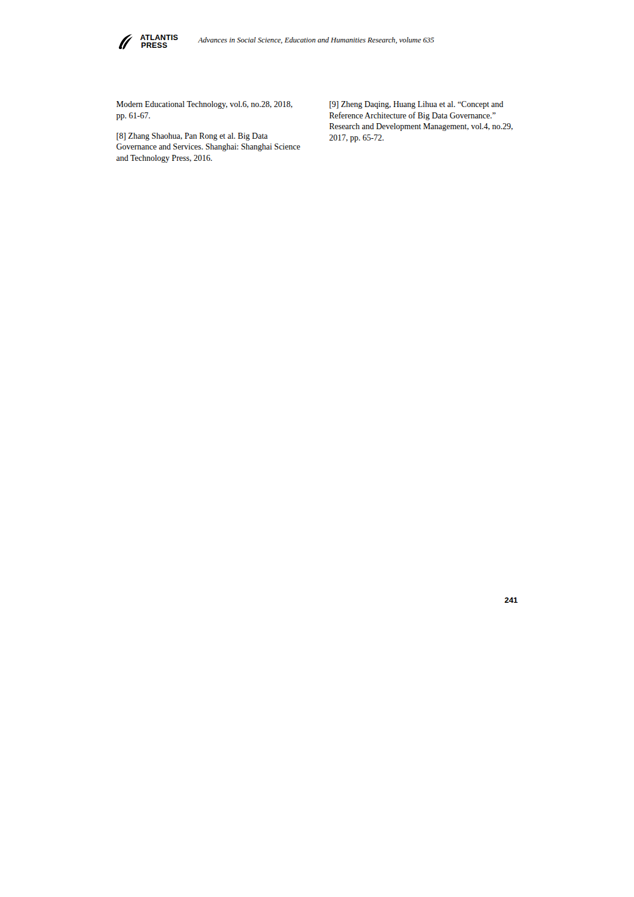ATLANTISPRESS
Advances in Social Science, Education and Humanities Research, volume 635
Modern Educational Technology, vol.6, no.28, 2018, pp. 61-67.
[8] Zhang Shaohua, Pan Rong et al. Big Data Governance and Services. Shanghai: Shanghai Science and Technology Press, 2016.
[9] Zheng Daqing, Huang Lihua et al. “Concept and Reference Architecture of Big Data Governance.” Research and Development Management, vol.4, no.29, 2017, pp. 65-72.
241